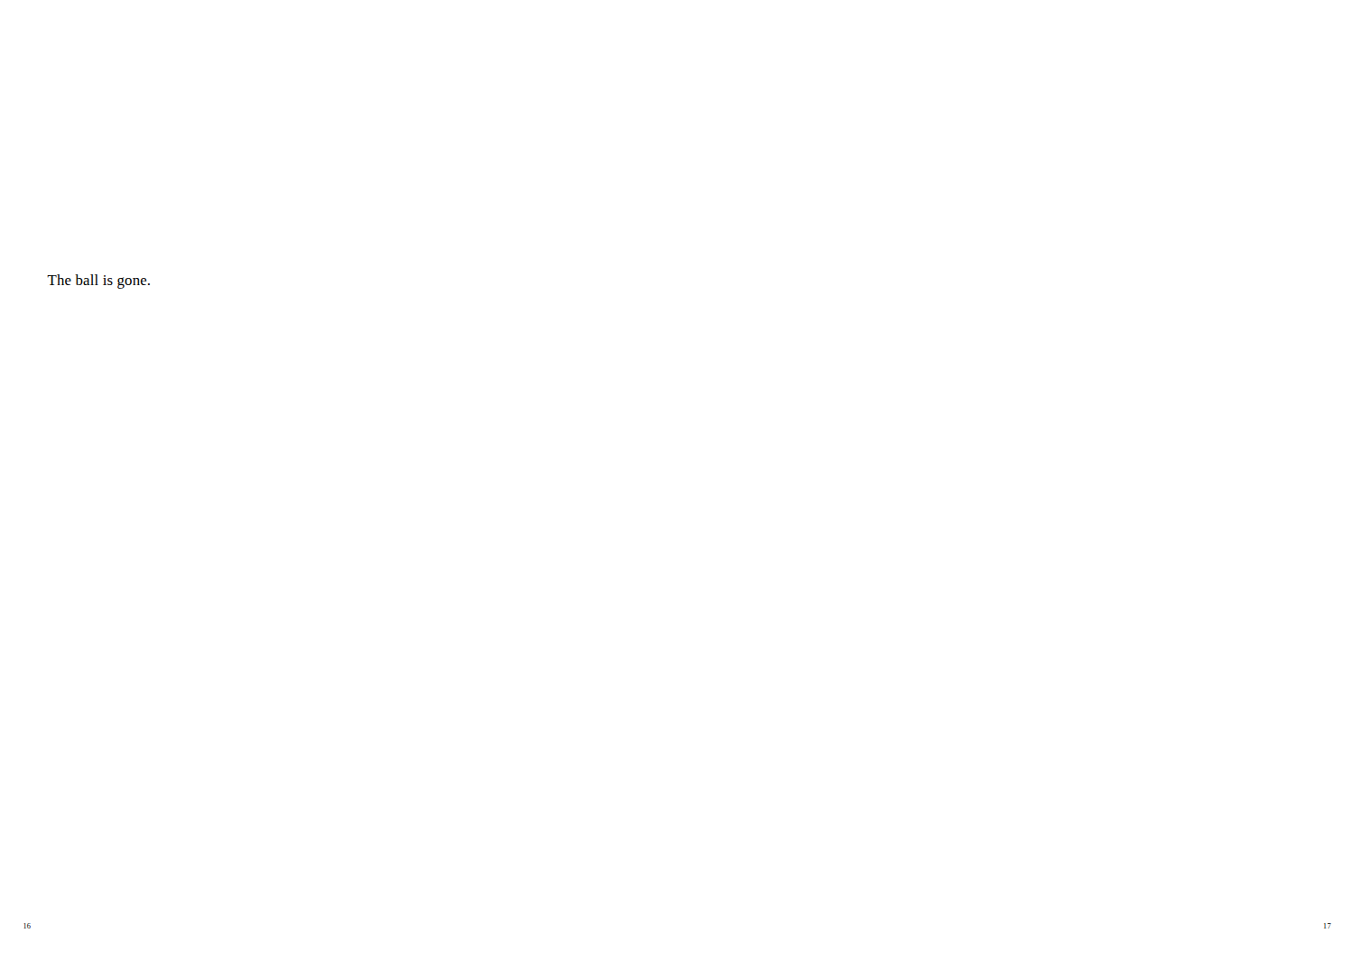The ball is gone.
16
17